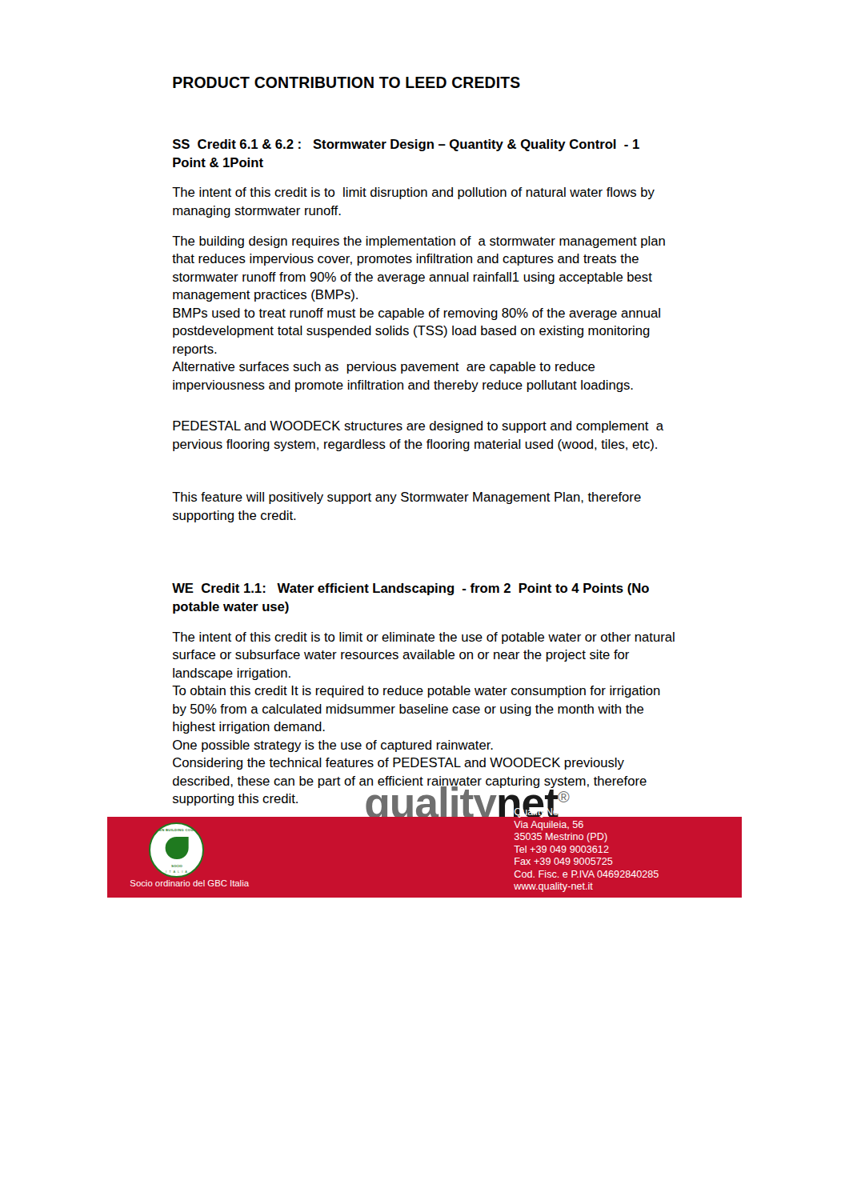PRODUCT CONTRIBUTION TO LEED CREDITS
SS Credit 6.1 & 6.2 : Stormwater Design – Quantity & Quality Control - 1 Point & 1Point
The intent of this credit is to limit disruption and pollution of natural water flows by managing stormwater runoff.
The building design requires the implementation of a stormwater management plan that reduces impervious cover, promotes infiltration and captures and treats the stormwater runoff from 90% of the average annual rainfall1 using acceptable best management practices (BMPs).
BMPs used to treat runoff must be capable of removing 80% of the average annual postdevelopment total suspended solids (TSS) load based on existing monitoring reports.
Alternative surfaces such as pervious pavement are capable to reduce imperviousness and promote infiltration and thereby reduce pollutant loadings.
PEDESTAL and WOODECK structures are designed to support and complement a pervious flooring system, regardless of the flooring material used (wood, tiles, etc).
This feature will positively support any Stormwater Management Plan, therefore supporting the credit.
WE Credit 1.1: Water efficient Landscaping - from 2 Point to 4 Points (No potable water use)
The intent of this credit is to limit or eliminate the use of potable water or other natural surface or subsurface water resources available on or near the project site for landscape irrigation.
To obtain this credit It is required to reduce potable water consumption for irrigation by 50% from a calculated midsummer baseline case or using the month with the highest irrigation demand.
One possible strategy is the use of captured rainwater.
Considering the technical features of PEDESTAL and WOODECK previously described, these can be part of an efficient rainwater capturing system, therefore supporting this credit.
qualitynet®
Soluzioni per la Conformità
GREEN BUILDING COUNCIL
SOCIO
I T A L I A
Socio ordinario del GBC Italia
QualityNet srl
Via Aquileia, 56
35035 Mestrino (PD)
Tel +39 049 9003612
Fax +39 049 9005725
Cod. Fisc. e P.IVA 04692840285
www.quality-net.it